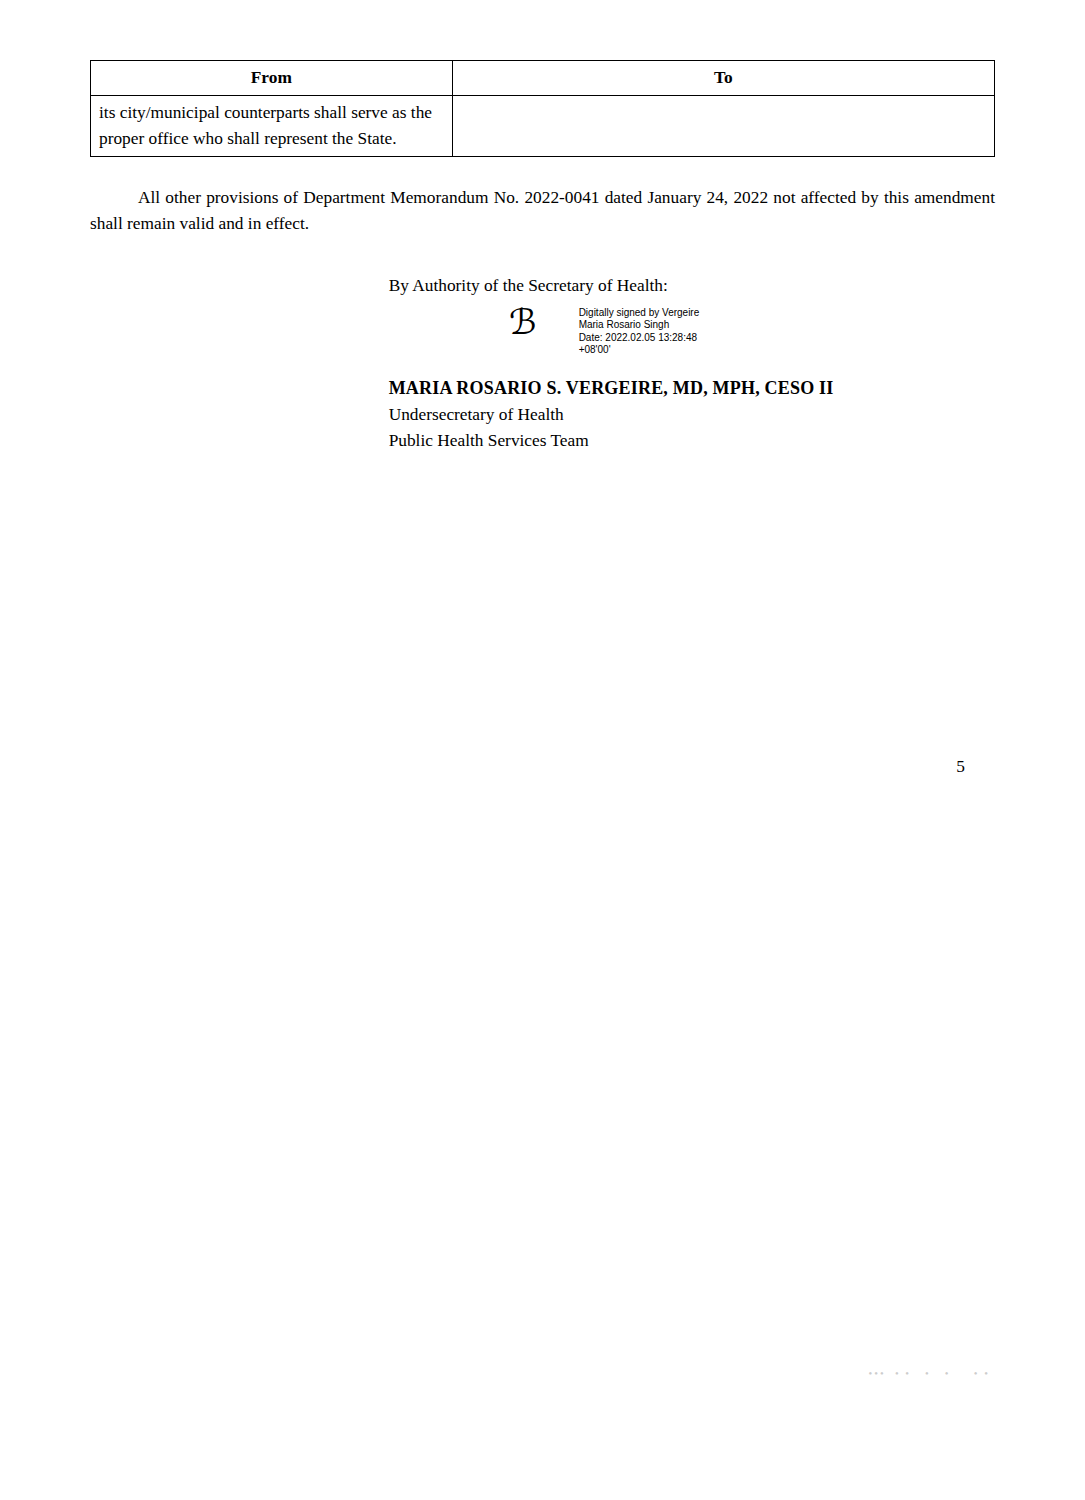| From | To |
| --- | --- |
| its city/municipal counterparts shall serve as the proper office who shall represent the State. | |
All other provisions of Department Memorandum No. 2022-0041 dated January 24, 2022 not affected by this amendment shall remain valid and in effect.
By Authority of the Secretary of Health:
ℬ
Digitally signed by Vergeire
Maria Rosario Singh
Date: 2022.02.05 13:28:48
+08'00'
MARIA ROSARIO S. VERGEIRE, MD, MPH, CESO II
Undersecretary of Health
Public Health Services Team
••• • • • • • •
5